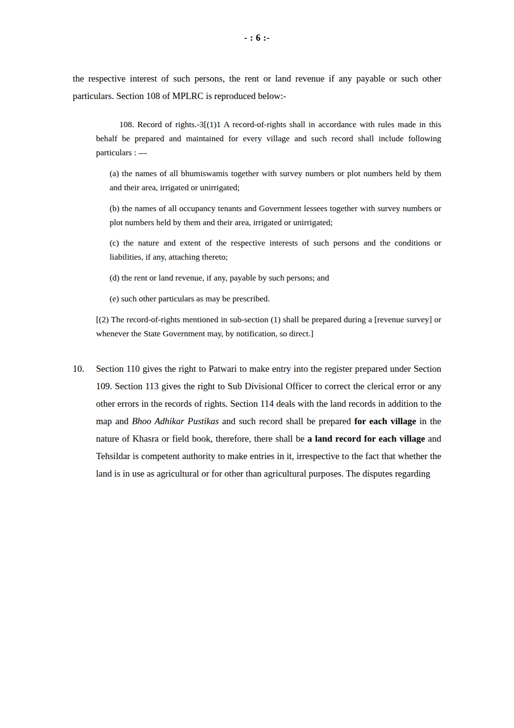- : 6 :-
the respective interest of such persons, the rent or land revenue if any payable or such other particulars. Section 108 of MPLRC is reproduced below:-
108. Record of rights.-3[(1)1 A record-of-rights shall in accordance with rules made in this behalf be prepared and maintained for every village and such record shall include following particulars : —
(a) the names of all bhumiswamis together with survey numbers or plot numbers held by them and their area, irrigated or unirrigated;
(b) the names of all occupancy tenants and Government lessees together with survey numbers or plot numbers held by them and their area, irrigated or unirrigated;
(c) the nature and extent of the respective interests of such persons and the conditions or liabilities, if any, attaching thereto;
(d) the rent or land revenue, if any, payable by such persons; and
(e) such other particulars as may be prescribed.
[(2) The record-of-rights mentioned in sub-section (1) shall be prepared during a [revenue survey] or whenever the State Government may, by notification, so direct.]
10.
Section 110 gives the right to Patwari to make entry into the register prepared under Section 109. Section 113 gives the right to Sub Divisional Officer to correct the clerical error or any other errors in the records of rights. Section 114 deals with the land records in addition to the map and Bhoo Adhikar Pustikas and such record shall be prepared for each village in the nature of Khasra or field book, therefore, there shall be a land record for each village and Tehsildar is competent authority to make entries in it, irrespective to the fact that whether the land is in use as agricultural or for other than agricultural purposes. The disputes regarding